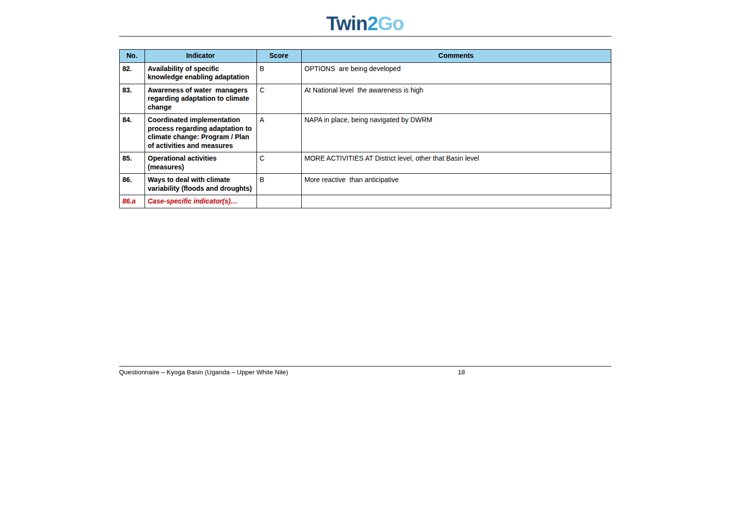Twin 2 Go
| No. | Indicator | Score | Comments |
| --- | --- | --- | --- |
| 82. | Availability of specific knowledge enabling adaptation | B | OPTIONS are being developed |
| 83. | Awareness of water managers regarding adaptation to climate change | C | At National level the awareness is high |
| 84. | Coordinated implementation process regarding adaptation to climate change: Program / Plan of activities and measures | A | NAPA in place, being navigated by DWRM |
| 85. | Operational activities (measures) | C | MORE ACTIVITIES AT District level, other that Basin level |
| 86. | Ways to deal with climate variability (floods and droughts) | B | More reactive than anticipative |
| 86.a | Case-specific indicator(s)… | | |
Questionnaire – Kyoga Basin (Uganda – Upper White Nile) 18